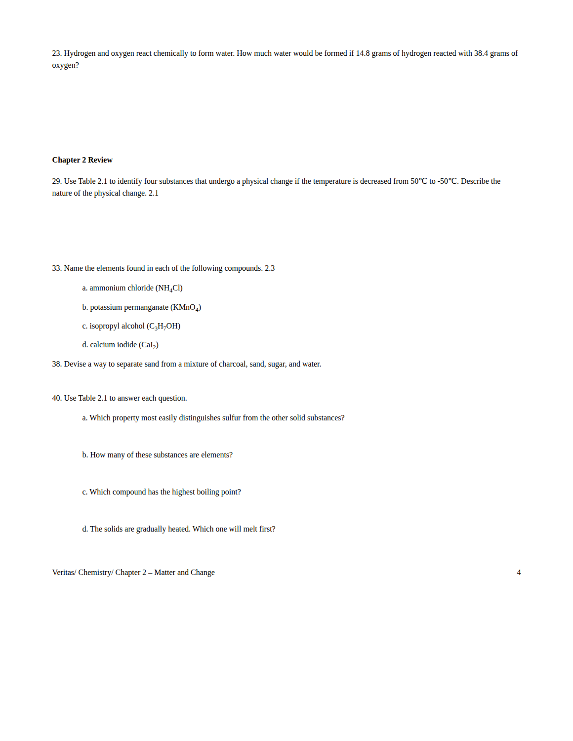23. Hydrogen and oxygen react chemically to form water. How much water would be formed if 14.8 grams of hydrogen reacted with 38.4 grams of oxygen?
Chapter 2 Review
29. Use Table 2.1 to identify four substances that undergo a physical change if the temperature is decreased from 50℃ to -50℃. Describe the nature of the physical change. 2.1
33. Name the elements found in each of the following compounds. 2.3
a. ammonium chloride (NH4Cl)
b. potassium permanganate (KMnO4)
c. isopropyl alcohol (C3H7OH)
d. calcium iodide (CaI2)
38. Devise a way to separate sand from a mixture of charcoal, sand, sugar, and water.
40. Use Table 2.1 to answer each question.
a. Which property most easily distinguishes sulfur from the other solid substances?
b. How many of these substances are elements?
c. Which compound has the highest boiling point?
d. The solids are gradually heated. Which one will melt first?
Veritas/ Chemistry/ Chapter 2 – Matter and Change 4